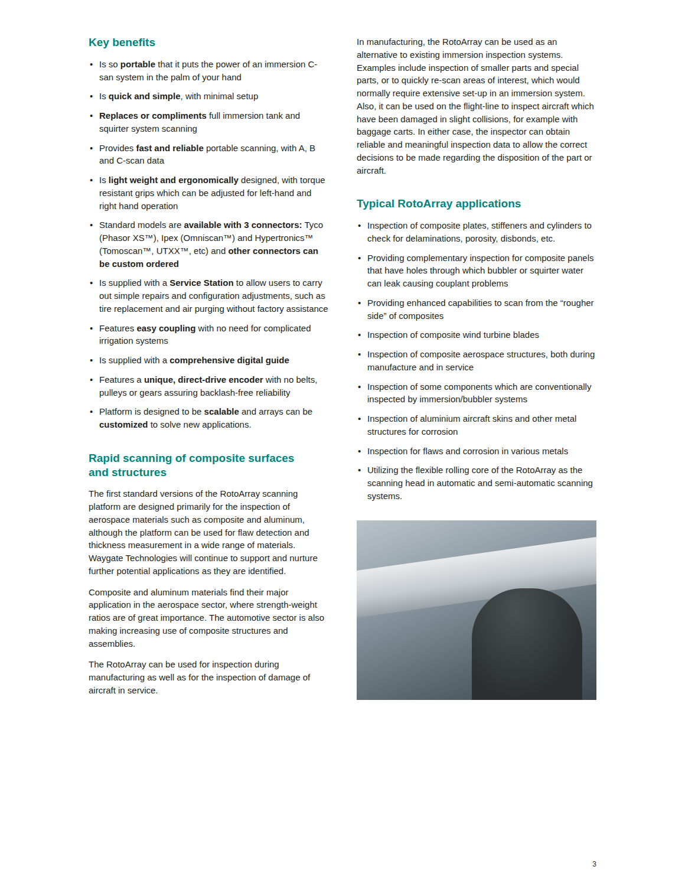Key benefits
Is so portable that it puts the power of an immersion C-san system in the palm of your hand
Is quick and simple, with minimal setup
Replaces or compliments full immersion tank and squirter system scanning
Provides fast and reliable portable scanning, with A, B and C-scan data
Is light weight and ergonomically designed, with torque resistant grips which can be adjusted for left-hand and right hand operation
Standard models are available with 3 connectors: Tyco (Phasor XS™), Ipex (Omniscan™) and Hypertronics™ (Tomoscan™, UTXX™, etc) and other connectors can be custom ordered
Is supplied with a Service Station to allow users to carry out simple repairs and configuration adjustments, such as tire replacement and air purging without factory assistance
Features easy coupling with no need for complicated irrigation systems
Is supplied with a comprehensive digital guide
Features a unique, direct-drive encoder with no belts, pulleys or gears assuring backlash-free reliability
Platform is designed to be scalable and arrays can be customized to solve new applications.
Rapid scanning of composite surfaces
and structures
The first standard versions of the RotoArray scanning platform are designed primarily for the inspection of aerospace materials such as composite and aluminum, although the platform can be used for flaw detection and thickness measurement in a wide range of materials. Waygate Technologies will continue to support and nurture further potential applications as they are identified.
Composite and aluminum materials find their major application in the aerospace sector, where strength-weight ratios are of great importance. The automotive sector is also making increasing use of composite structures and assemblies.
The RotoArray can be used for inspection during manufacturing as well as for the inspection of damage of aircraft in service.
In manufacturing, the RotoArray can be used as an alternative to existing immersion inspection systems. Examples include inspection of smaller parts and special parts, or to quickly re-scan areas of interest, which would normally require extensive set-up in an immersion system. Also, it can be used on the flight-line to inspect aircraft which have been damaged in slight collisions, for example with baggage carts. In either case, the inspector can obtain reliable and meaningful inspection data to allow the correct decisions to be made regarding the disposition of the part or aircraft.
Typical RotoArray applications
Inspection of composite plates, stiffeners and cylinders to check for delaminations, porosity, disbonds, etc.
Providing complementary inspection for composite panels that have holes through which bubbler or squirter water can leak causing couplant problems
Providing enhanced capabilities to scan from the “rougher side” of composites
Inspection of composite wind turbine blades
Inspection of composite aerospace structures, both during manufacture and in service
Inspection of some components which are conventionally inspected by immersion/bubbler systems
Inspection of aluminium aircraft skins and other metal structures for corrosion
Inspection for flaws and corrosion in various metals
Utilizing the flexible rolling core of the RotoArray as the scanning head in automatic and semi-automatic scanning systems.
3